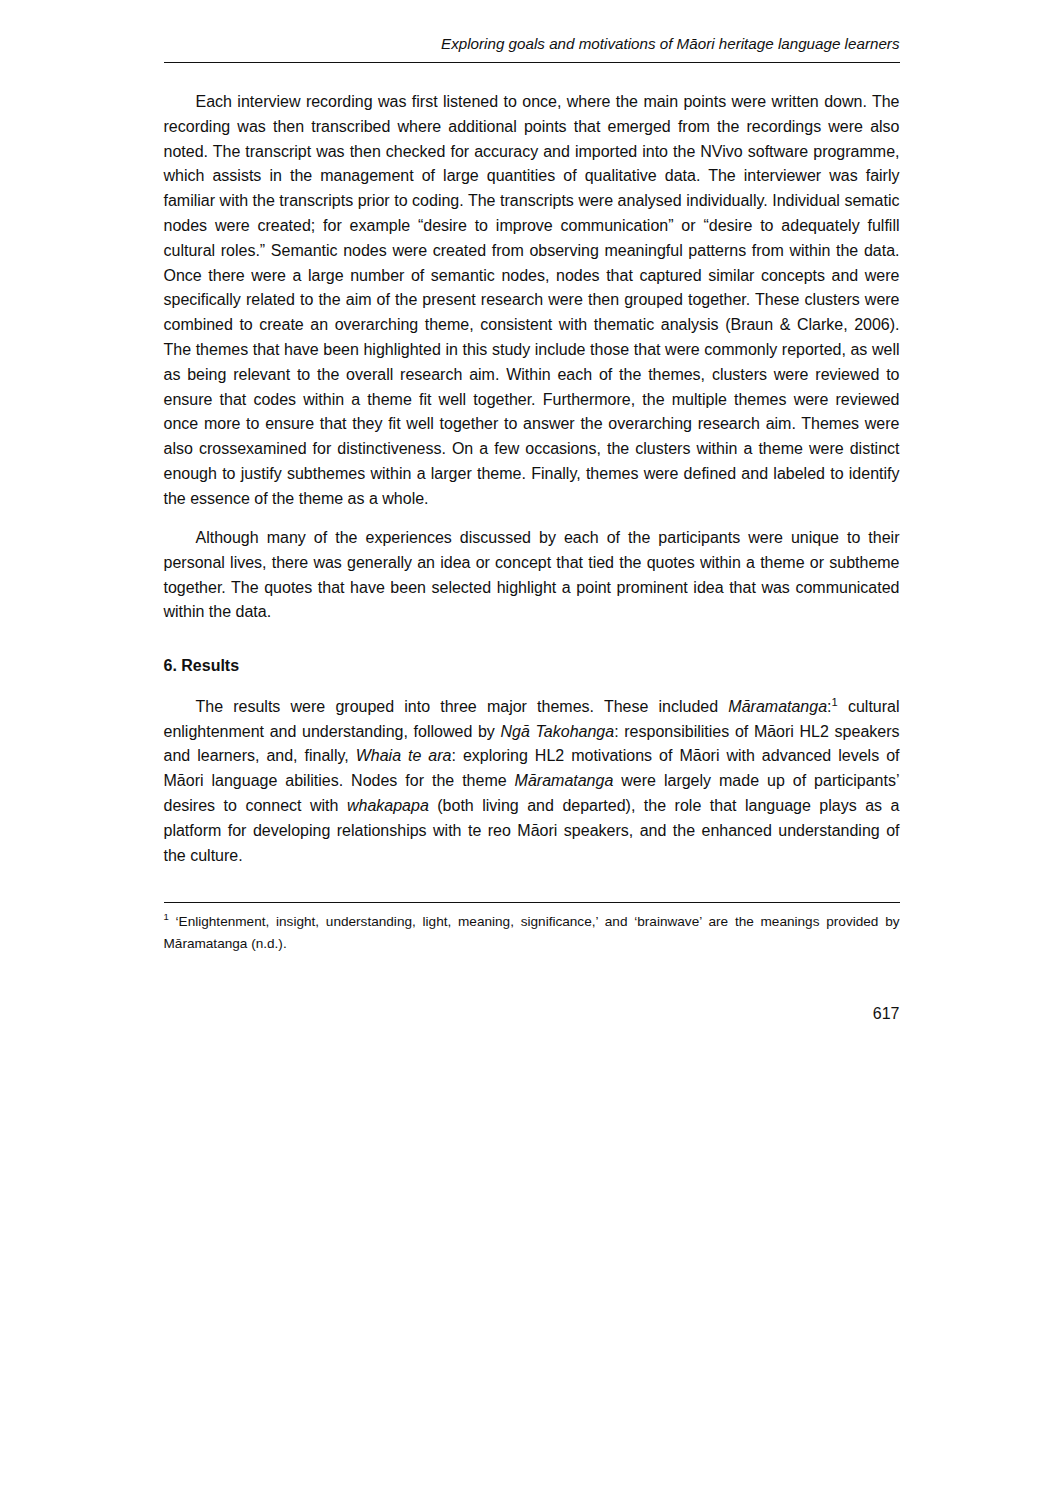Exploring goals and motivations of Māori heritage language learners
Each interview recording was first listened to once, where the main points were written down. The recording was then transcribed where additional points that emerged from the recordings were also noted. The transcript was then checked for accuracy and imported into the NVivo software programme, which assists in the management of large quantities of qualitative data. The interviewer was fairly familiar with the transcripts prior to coding. The transcripts were analysed individually. Individual sematic nodes were created; for example “desire to improve communication” or “desire to adequately fulfill cultural roles.” Semantic nodes were created from observing meaningful patterns from within the data. Once there were a large number of semantic nodes, nodes that captured similar concepts and were specifically related to the aim of the present research were then grouped together. These clusters were combined to create an overarching theme, consistent with thematic analysis (Braun & Clarke, 2006). The themes that have been highlighted in this study include those that were commonly reported, as well as being relevant to the overall research aim. Within each of the themes, clusters were reviewed to ensure that codes within a theme fit well together. Furthermore, the multiple themes were reviewed once more to ensure that they fit well together to answer the overarching research aim. Themes were also crossexamined for distinctiveness. On a few occasions, the clusters within a theme were distinct enough to justify subthemes within a larger theme. Finally, themes were defined and labeled to identify the essence of the theme as a whole.
Although many of the experiences discussed by each of the participants were unique to their personal lives, there was generally an idea or concept that tied the quotes within a theme or subtheme together. The quotes that have been selected highlight a point prominent idea that was communicated within the data.
6. Results
The results were grouped into three major themes. These included Māramatanga:1 cultural enlightenment and understanding, followed by Ngā Takohanga: responsibilities of Māori HL2 speakers and learners, and, finally, Whaia te ara: exploring HL2 motivations of Māori with advanced levels of Māori language abilities. Nodes for the theme Māramatanga were largely made up of participants’ desires to connect with whakapapa (both living and departed), the role that language plays as a platform for developing relationships with te reo Māori speakers, and the enhanced understanding of the culture.
1 ‘Enlightenment, insight, understanding, light, meaning, significance,’ and ‘brainwave’ are the meanings provided by Māramatanga (n.d.).
617